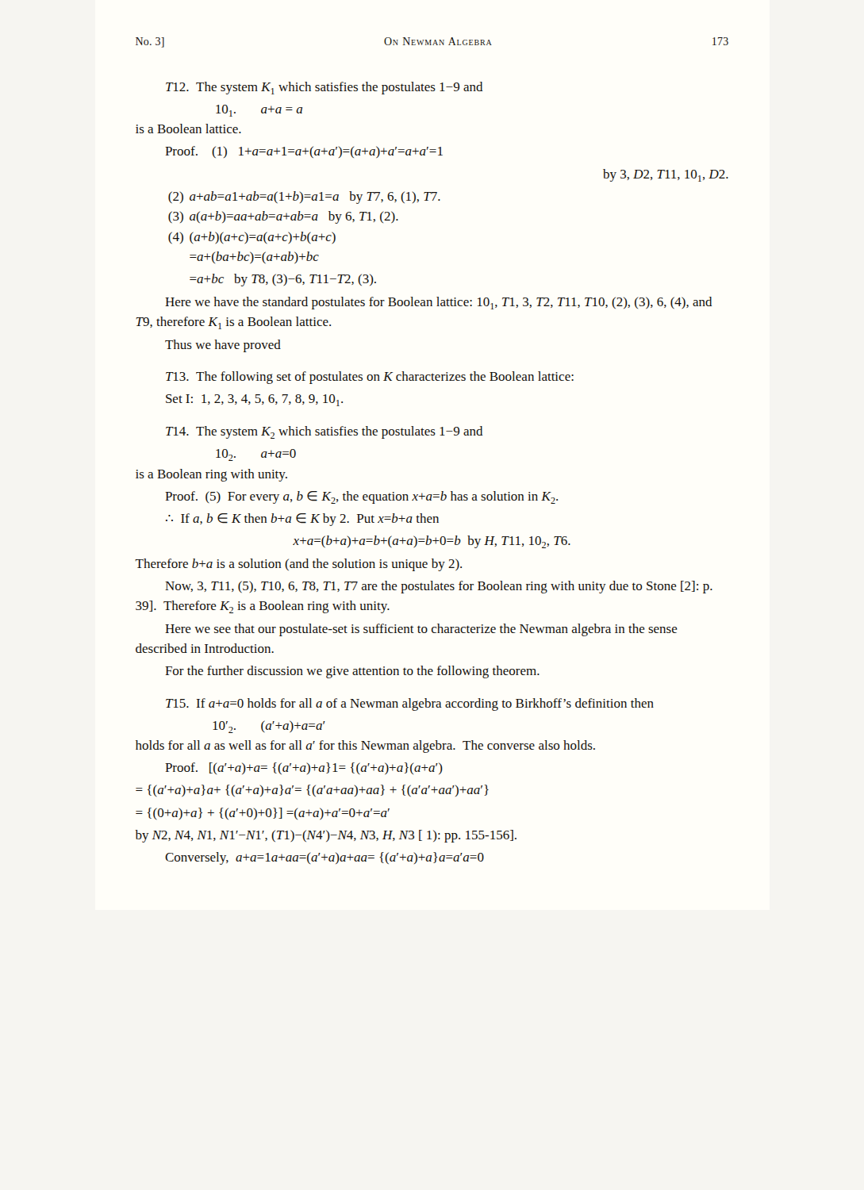No. 3] On Newman Algebra 173
T12. The system K1 which satisfies the postulates 1−9 and
101.
a+a = a
is a Boolean lattice.
Proof. (1) 1+a=a+1=a+(a+a′)=(a+a)+a′=a+a′=1
by 3, D2, T11, 101, D2.
(2)
a+ab=a1+ab=a(1+b)=a1=a by T7, 6, (1), T7.
(3)
a(a+b)=aa+ab=a+ab=a by 6, T1, (2).
(4)
(a+b)(a+c)=a(a+c)+b(a+c)
=a+(ba+bc)=(a+ab)+bc
=a+bc by T8, (3)−6, T11−T2, (3).
Here we have the standard postulates for Boolean lattice: 101, T1, 3, T2, T11, T10, (2), (3), 6, (4), and T9, therefore K1 is a Boolean lattice.
Thus we have proved
T13. The following set of postulates on K characterizes the Boolean lattice:
Set I: 1, 2, 3, 4, 5, 6, 7, 8, 9, 101.
T14. The system K2 which satisfies the postulates 1−9 and
102.
a+a=0
is a Boolean ring with unity.
Proof. (5) For every a, b ∈ K2, the equation x+a=b has a solution in K2.
∴ If a, b ∈ K then b+a ∈ K by 2. Put x=b+a then
x+a=(b+a)+a=b+(a+a)=b+0=b by H, T11, 102, T6.
Therefore b+a is a solution (and the solution is unique by 2).
Now, 3, T11, (5), T10, 6, T8, T1, T7 are the postulates for Boolean ring with unity due to Stone [2]: p. 39]. Therefore K2 is a Boolean ring with unity.
Here we see that our postulate-set is sufficient to characterize the Newman algebra in the sense described in Introduction.
For the further discussion we give attention to the following theorem.
T15. If a+a=0 holds for all a of a Newman algebra according to Birkhoff’s definition then
10′2.
(a′+a)+a=a′
holds for all a as well as for all a′ for this Newman algebra. The converse also holds.
Proof. [(a′+a)+a= {(a′+a)+a}1= {(a′+a)+a}(a+a′)
= {(a′+a)+a}a+ {(a′+a)+a}a′= {(a′a+aa)+aa} + {(a′a′+aa′)+aa′}
= {(0+a)+a} + {(a′+0)+0}] =(a+a)+a′=0+a′=a′
by N2, N4, N1, N1′−N1′, (T1)−(N4′)−N4, N3, H, N3 [ 1): pp. 155-156].
Conversely, a+a=1a+aa=(a′+a)a+aa= {(a′+a)+a}a=a′a=0